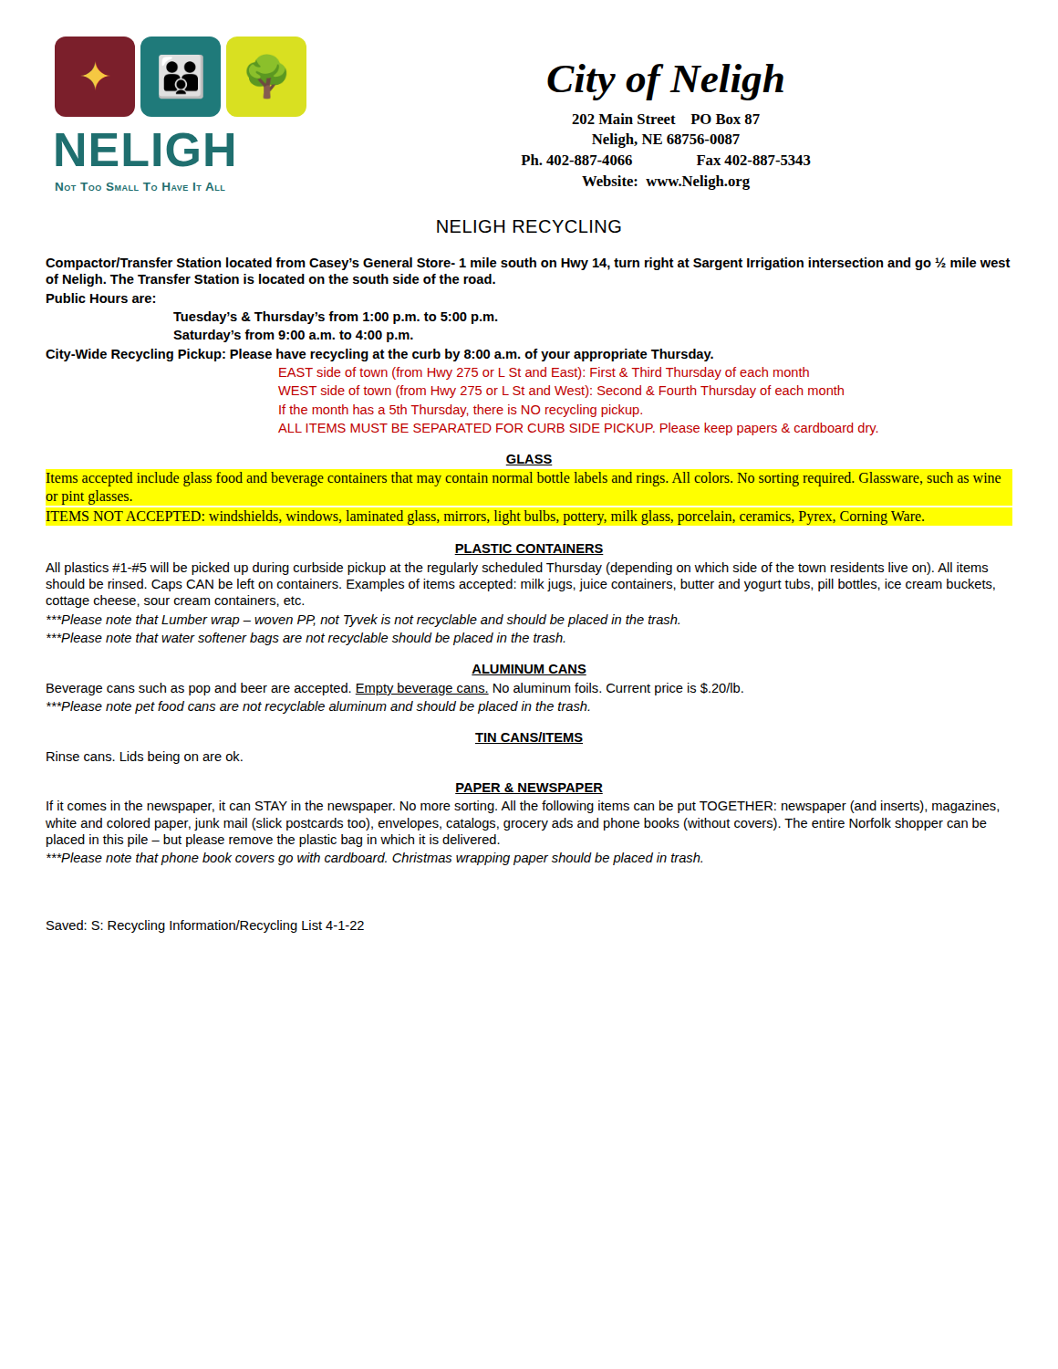✦
👪
🌳
NELIGH
Not Too Small To Have It All
City of Neligh
202 Main Street PO Box 87
Neligh, NE 68756-0087
Ph. 402-887-4066 Fax 402-887-5343
Website: www.Neligh.org
NELIGH RECYCLING
Compactor/Transfer Station located from Casey’s General Store- 1 mile south on Hwy 14, turn right at Sargent Irrigation intersection and go ½ mile west of Neligh. The Transfer Station is located on the south side of the road.
Public Hours are:
Tuesday’s & Thursday’s from 1:00 p.m. to 5:00 p.m.
Saturday’s from 9:00 a.m. to 4:00 p.m.
City-Wide Recycling Pickup: Please have recycling at the curb by 8:00 a.m. of your appropriate Thursday.
EAST side of town (from Hwy 275 or L St and East): First & Third Thursday of each month
WEST side of town (from Hwy 275 or L St and West): Second & Fourth Thursday of each month
If the month has a 5th Thursday, there is NO recycling pickup.
ALL ITEMS MUST BE SEPARATED FOR CURB SIDE PICKUP. Please keep papers & cardboard dry.
GLASS
Items accepted include glass food and beverage containers that may contain normal bottle labels and rings. All colors. No sorting required. Glassware, such as wine or pint glasses.
ITEMS NOT ACCEPTED: windshields, windows, laminated glass, mirrors, light bulbs, pottery, milk glass, porcelain, ceramics, Pyrex, Corning Ware.
PLASTIC CONTAINERS
All plastics #1-#5 will be picked up during curbside pickup at the regularly scheduled Thursday (depending on which side of the town residents live on). All items should be rinsed. Caps CAN be left on containers. Examples of items accepted: milk jugs, juice containers, butter and yogurt tubs, pill bottles, ice cream buckets, cottage cheese, sour cream containers, etc.
***Please note that Lumber wrap – woven PP, not Tyvek is not recyclable and should be placed in the trash.
***Please note that water softener bags are not recyclable should be placed in the trash.
ALUMINUM CANS
Beverage cans such as pop and beer are accepted. Empty beverage cans. No aluminum foils. Current price is $.20/lb.
***Please note pet food cans are not recyclable aluminum and should be placed in the trash.
TIN CANS/ITEMS
Rinse cans. Lids being on are ok.
PAPER & NEWSPAPER
If it comes in the newspaper, it can STAY in the newspaper. No more sorting. All the following items can be put TOGETHER: newspaper (and inserts), magazines, white and colored paper, junk mail (slick postcards too), envelopes, catalogs, grocery ads and phone books (without covers). The entire Norfolk shopper can be placed in this pile – but please remove the plastic bag in which it is delivered.
***Please note that phone book covers go with cardboard. Christmas wrapping paper should be placed in trash.
Saved: S: Recycling Information/Recycling List 4-1-22